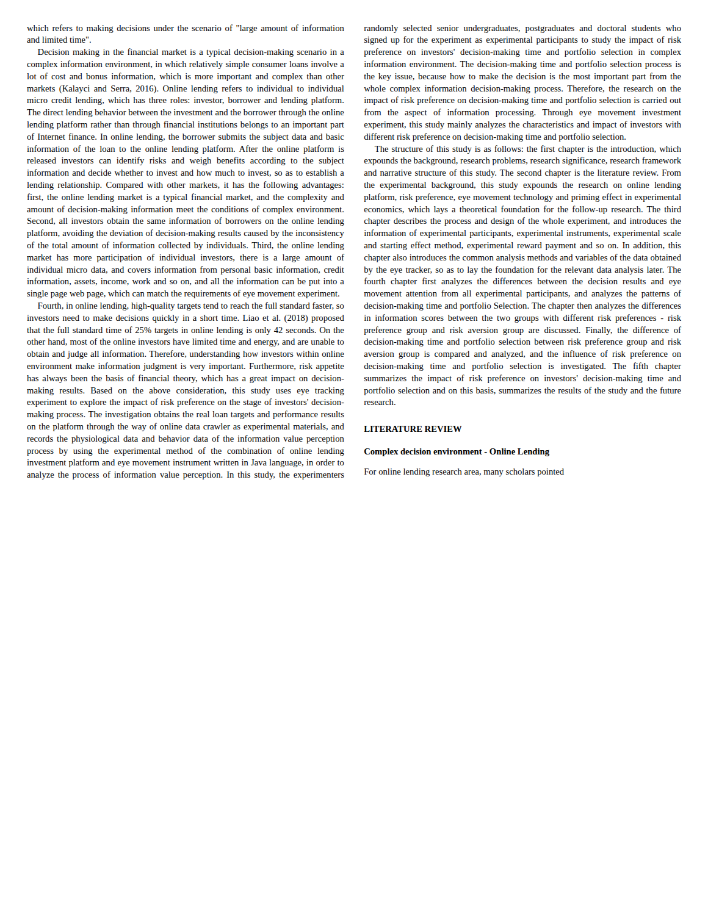which refers to making decisions under the scenario of "large amount of information and limited time".
Decision making in the financial market is a typical decision-making scenario in a complex information environment, in which relatively simple consumer loans involve a lot of cost and bonus information, which is more important and complex than other markets (Kalayci and Serra, 2016). Online lending refers to individual to individual micro credit lending, which has three roles: investor, borrower and lending platform. The direct lending behavior between the investment and the borrower through the online lending platform rather than through financial institutions belongs to an important part of Internet finance. In online lending, the borrower submits the subject data and basic information of the loan to the online lending platform. After the online platform is released investors can identify risks and weigh benefits according to the subject information and decide whether to invest and how much to invest, so as to establish a lending relationship. Compared with other markets, it has the following advantages: first, the online lending market is a typical financial market, and the complexity and amount of decision-making information meet the conditions of complex environment. Second, all investors obtain the same information of borrowers on the online lending platform, avoiding the deviation of decision-making results caused by the inconsistency of the total amount of information collected by individuals. Third, the online lending market has more participation of individual investors, there is a large amount of individual micro data, and covers information from personal basic information, credit information, assets, income, work and so on, and all the information can be put into a single page web page, which can match the requirements of eye movement experiment.
Fourth, in online lending, high-quality targets tend to reach the full standard faster, so investors need to make decisions quickly in a short time. Liao et al. (2018) proposed that the full standard time of 25% targets in online lending is only 42 seconds. On the other hand, most of the online investors have limited time and energy, and are unable to obtain and judge all information. Therefore, understanding how investors within online environment make information judgment is very important. Furthermore, risk appetite has always been the basis of financial theory, which has a great impact on decision-making results. Based on the above consideration, this study uses eye tracking experiment to explore the impact of risk preference on the stage of investors' decision-making process. The investigation obtains the real loan targets and performance results on the platform through the way of online data crawler as experimental materials, and records the physiological data and behavior data of the information value perception process by using the experimental method of the combination of online lending investment platform and eye movement instrument written in Java language, in order to analyze the process of information value perception. In this study, the experimenters randomly selected senior undergraduates, postgraduates and doctoral students who signed up for the experiment as experimental participants to study the impact of risk preference on investors' decision-making time and portfolio selection in complex information environment. The decision-making time and portfolio selection process is the key issue, because how to make the decision is the most important part from the whole complex information decision-making process. Therefore, the research on the impact of risk preference on decision-making time and portfolio selection is carried out from the aspect of information processing. Through eye movement investment experiment, this study mainly analyzes the characteristics and impact of investors with different risk preference on decision-making time and portfolio selection.
The structure of this study is as follows: the first chapter is the introduction, which expounds the background, research problems, research significance, research framework and narrative structure of this study. The second chapter is the literature review. From the experimental background, this study expounds the research on online lending platform, risk preference, eye movement technology and priming effect in experimental economics, which lays a theoretical foundation for the follow-up research. The third chapter describes the process and design of the whole experiment, and introduces the information of experimental participants, experimental instruments, experimental scale and starting effect method, experimental reward payment and so on. In addition, this chapter also introduces the common analysis methods and variables of the data obtained by the eye tracker, so as to lay the foundation for the relevant data analysis later. The fourth chapter first analyzes the differences between the decision results and eye movement attention from all experimental participants, and analyzes the patterns of decision-making time and portfolio Selection. The chapter then analyzes the differences in information scores between the two groups with different risk preferences - risk preference group and risk aversion group are discussed. Finally, the difference of decision-making time and portfolio selection between risk preference group and risk aversion group is compared and analyzed, and the influence of risk preference on decision-making time and portfolio selection is investigated. The fifth chapter summarizes the impact of risk preference on investors' decision-making time and portfolio selection and on this basis, summarizes the results of the study and the future research.
LITERATURE REVIEW
Complex decision environment - Online Lending
For online lending research area, many scholars pointed